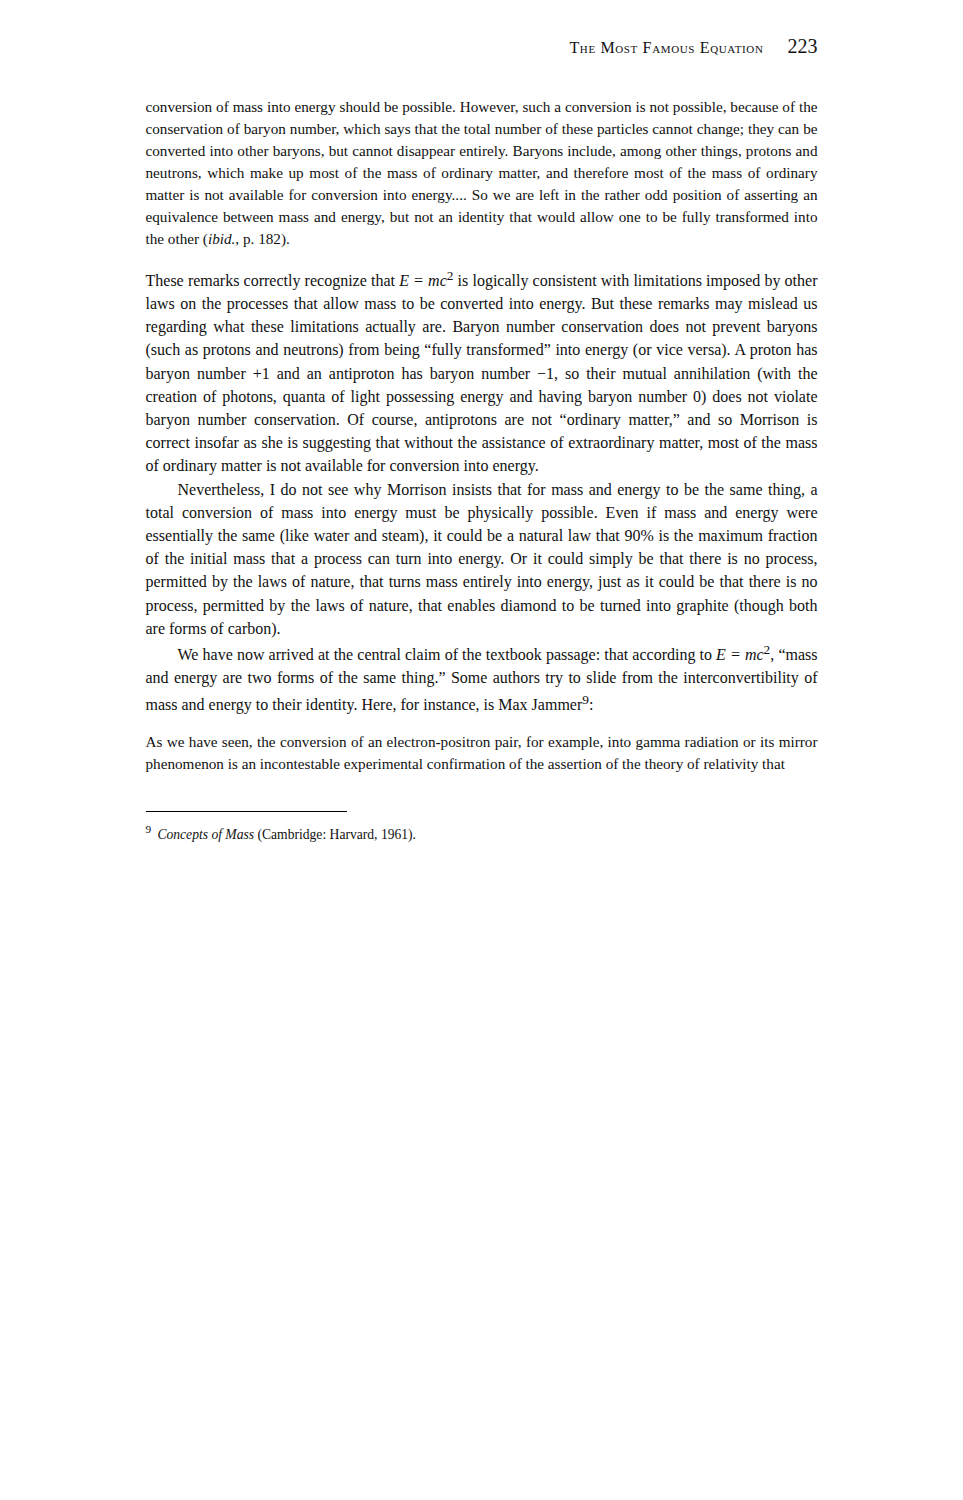The Most Famous Equation 223
conversion of mass into energy should be possible. However, such a conversion is not possible, because of the conservation of baryon number, which says that the total number of these particles cannot change; they can be converted into other baryons, but cannot disappear entirely. Baryons include, among other things, protons and neutrons, which make up most of the mass of ordinary matter, and therefore most of the mass of ordinary matter is not available for conversion into energy.... So we are left in the rather odd position of asserting an equivalence between mass and energy, but not an identity that would allow one to be fully transformed into the other (ibid., p. 182).
These remarks correctly recognize that E = mc2 is logically consistent with limitations imposed by other laws on the processes that allow mass to be converted into energy. But these remarks may mislead us regarding what these limitations actually are. Baryon number conservation does not prevent baryons (such as protons and neutrons) from being “fully transformed” into energy (or vice versa). A proton has baryon number +1 and an antiproton has baryon number −1, so their mutual annihilation (with the creation of photons, quanta of light possessing energy and having baryon number 0) does not violate baryon number conservation. Of course, antiprotons are not “ordinary matter,” and so Morrison is correct insofar as she is suggesting that without the assistance of extraordinary matter, most of the mass of ordinary matter is not available for conversion into energy.
Nevertheless, I do not see why Morrison insists that for mass and energy to be the same thing, a total conversion of mass into energy must be physically possible. Even if mass and energy were essentially the same (like water and steam), it could be a natural law that 90% is the maximum fraction of the initial mass that a process can turn into energy. Or it could simply be that there is no process, permitted by the laws of nature, that turns mass entirely into energy, just as it could be that there is no process, permitted by the laws of nature, that enables diamond to be turned into graphite (though both are forms of carbon).
We have now arrived at the central claim of the textbook passage: that according to E = mc2, “mass and energy are two forms of the same thing.” Some authors try to slide from the interconvertibility of mass and energy to their identity. Here, for instance, is Max Jammer9:
As we have seen, the conversion of an electron-positron pair, for example, into gamma radiation or its mirror phenomenon is an incontestable experimental confirmation of the assertion of the theory of relativity that
9 Concepts of Mass (Cambridge: Harvard, 1961).